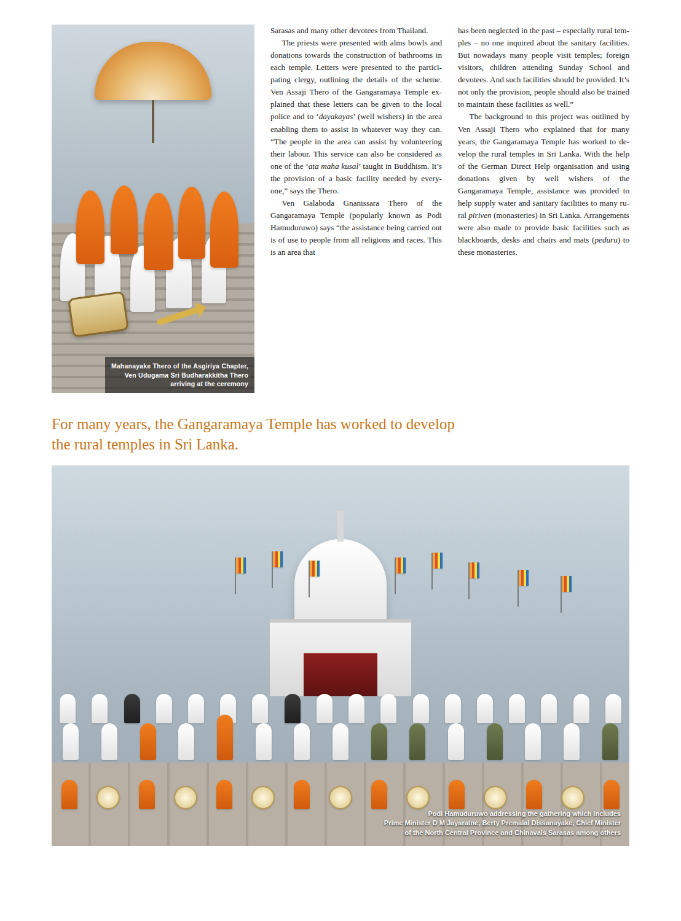Mahanayake Thero of the Asgiriya Chapter,
Ven Udugama Sri Budharakkitha Thero
arriving at the ceremony
Sarasas and many other devotees from Thailand.
The priests were presented with alms bowls and donations towards the construction of bathrooms in each temple. Letters were presented to the participating clergy, outlining the details of the scheme. Ven Assaji Thero of the Gangaramaya Temple explained that these letters can be given to the local police and to ‘dayakayas’ (well wishers) in the area enabling them to assist in whatever way they can. “The people in the area can assist by volunteering their labour. This service can also be considered as one of the ‘ata maha kusal’ taught in Buddhism. It’s the provision of a basic facility needed by everyone,” says the Thero.
Ven Galaboda Gnanissara Thero of the Gangaramaya Temple (popularly known as Podi Hamuduruwo) says “the assistance being carried out is of use to people from all religions and races. This is an area that
has been neglected in the past – especially rural temples – no one inquired about the sanitary facilities. But nowadays many people visit temples; foreign visitors, children attending Sunday School and devotees. And such facilities should be provided. It’s not only the provision, people should also be trained to maintain these facilities as well.”
The background to this project was outlined by Ven Assaji Thero who explained that for many years, the Gangaramaya Temple has worked to develop the rural temples in Sri Lanka. With the help of the German Direct Help organisation and using donations given by well wishers of the Gangaramaya Temple, assistance was provided to help supply water and sanitary facilities to many rural piriven (monasteries) in Sri Lanka. Arrangements were also made to provide basic facilities such as blackboards, desks and chairs and mats (peduru) to these monasteries.
For many years, the Gangaramaya Temple has worked to develop
the rural temples in Sri Lanka.
Podi Hamuduruwo addressing the gathering which includes
Prime Minister D M Jayaratne, Berty Premalal Dissanayake, Chief Minister
of the North Central Province and Chinavais Sarasas among others